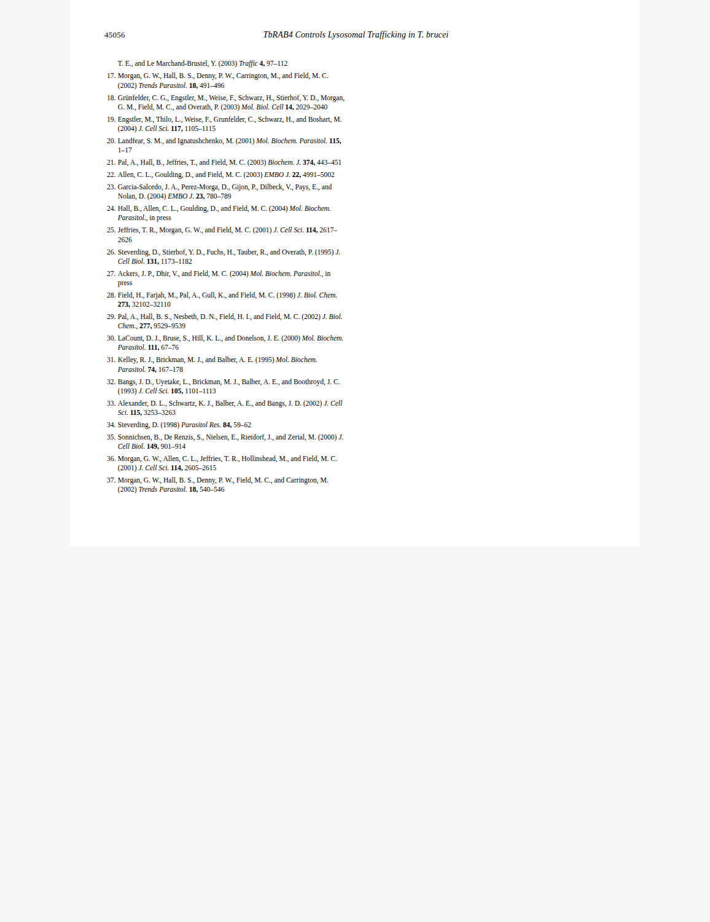45056 TbRAB4 Controls Lysosomal Trafficking in T. brucei
T. E., and Le Marchand-Brustel, Y. (2003) Traffic 4, 97–112
Morgan, G. W., Hall, B. S., Denny, P. W., Carrington, M., and Field, M. C. (2002) Trends Parasitol. 18, 491–496
Grünfelder, C. G., Engstler, M., Weise, F., Schwarz, H., Stierhof, Y. D., Morgan, G. M., Field, M. C., and Overath, P. (2003) Mol. Biol. Cell 14, 2029–2040
Engstler, M., Thilo, L., Weise, F., Grunfelder, C., Schwarz, H., and Boshart, M. (2004) J. Cell Sci. 117, 1105–1115
Landfear, S. M., and Ignatushchenko, M. (2001) Mol. Biochem. Parasitol. 115, 1–17
Pal, A., Hall, B., Jeffries, T., and Field, M. C. (2003) Biochem. J. 374, 443–451
Allen, C. L., Goulding, D., and Field, M. C. (2003) EMBO J. 22, 4991–5002
Garcia-Salcedo, J. A., Perez-Morga, D., Gijon, P., Dilbeck, V., Pays, E., and Nolan, D. (2004) EMBO J. 23, 780–789
Hall, B., Allen, C. L., Goulding, D., and Field, M. C. (2004) Mol. Biochem. Parasitol., in press
Jeffries, T. R., Morgan, G. W., and Field, M. C. (2001) J. Cell Sci. 114, 2617–2626
Steverding, D., Stierhof, Y. D., Fuchs, H., Tauber, R., and Overath, P. (1995) J. Cell Biol. 131, 1173–1182
Ackers, J. P., Dhir, V., and Field, M. C. (2004) Mol. Biochem. Parasitol., in press
Field, H., Farjah, M., Pal, A., Gull, K., and Field, M. C. (1998) J. Biol. Chem. 273, 32102–32110
Pal, A., Hall, B. S., Nesbeth, D. N., Field, H. I., and Field, M. C. (2002) J. Biol. Chem., 277, 9529–9539
LaCount, D. J., Bruse, S., Hill, K. L., and Donelson, J. E. (2000) Mol. Biochem. Parasitol. 111, 67–76
Kelley, R. J., Brickman, M. J., and Balber, A. E. (1995) Mol. Biochem. Parasitol. 74, 167–178
Bangs, J. D., Uyetake, L., Brickman, M. J., Balber, A. E., and Boothroyd, J. C. (1993) J. Cell Sci. 105, 1101–1113
Alexander, D. L., Schwartz, K. J., Balber, A. E., and Bangs, J. D. (2002) J. Cell Sci. 115, 3253–3263
Steverding, D. (1998) Parasitol Res. 84, 59–62
Sonnichsen, B., De Renzis, S., Nielsen, E., Rietdorf, J., and Zerial, M. (2000) J. Cell Biol. 149, 901–914
Morgan, G. W., Allen, C. L., Jeffries, T. R., Hollinshead, M., and Field, M. C. (2001) J. Cell Sci. 114, 2605–2615
Morgan, G. W., Hall, B. S., Denny, P. W., Field, M. C., and Carrington, M. (2002) Trends Parasitol. 18, 540–546